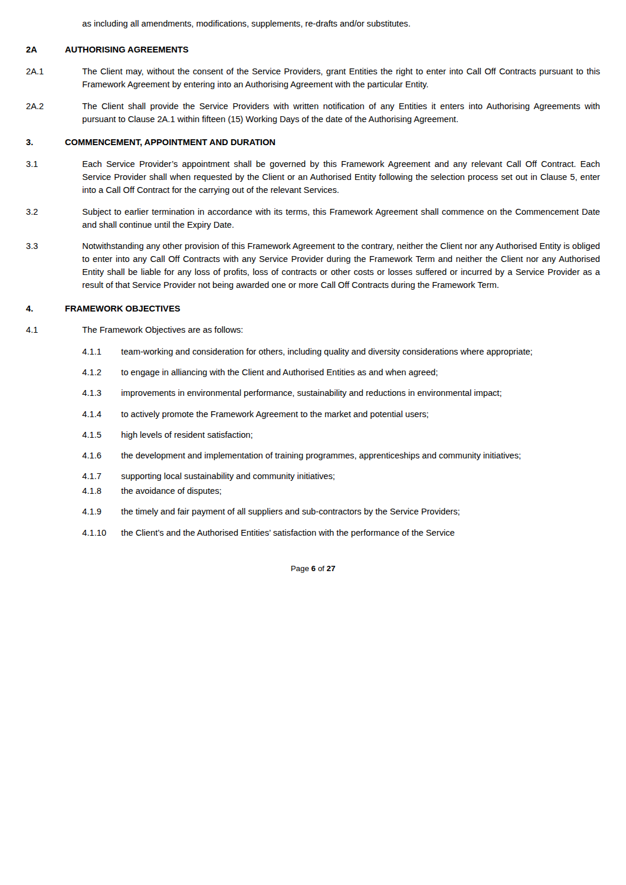as including all amendments, modifications, supplements, re-drafts and/or substitutes.
2AAUTHORISING AGREEMENTS
2A.1
The Client may, without the consent of the Service Providers, grant Entities the right to enter into Call Off Contracts pursuant to this Framework Agreement by entering into an Authorising Agreement with the particular Entity.
2A.2
The Client shall provide the Service Providers with written notification of any Entities it enters into Authorising Agreements with pursuant to Clause 2A.1 within fifteen (15) Working Days of the date of the Authorising Agreement.
3. COMMENCEMENT, APPOINTMENT AND DURATION
3.1
Each Service Provider’s appointment shall be governed by this Framework Agreement and any relevant Call Off Contract. Each Service Provider shall when requested by the Client or an Authorised Entity following the selection process set out in Clause 5, enter into a Call Off Contract for the carrying out of the relevant Services.
3.2
Subject to earlier termination in accordance with its terms, this Framework Agreement shall commence on the Commencement Date and shall continue until the Expiry Date.
3.3
Notwithstanding any other provision of this Framework Agreement to the contrary, neither the Client nor any Authorised Entity is obliged to enter into any Call Off Contracts with any Service Provider during the Framework Term and neither the Client nor any Authorised Entity shall be liable for any loss of profits, loss of contracts or other costs or losses suffered or incurred by a Service Provider as a result of that Service Provider not being awarded one or more Call Off Contracts during the Framework Term.
4. FRAMEWORK OBJECTIVES
4.1
The Framework Objectives are as follows:
4.1.1
team-working and consideration for others, including quality and diversity considerations where appropriate;
4.1.2
to engage in alliancing with the Client and Authorised Entities as and when agreed;
4.1.3
improvements in environmental performance, sustainability and reductions in environmental impact;
4.1.4
to actively promote the Framework Agreement to the market and potential users;
4.1.5
high levels of resident satisfaction;
4.1.6
the development and implementation of training programmes, apprenticeships and community initiatives;
4.1.7
supporting local sustainability and community initiatives;
4.1.8
the avoidance of disputes;
4.1.9
the timely and fair payment of all suppliers and sub-contractors by the Service Providers;
4.1.10
the Client’s and the Authorised Entities’ satisfaction with the performance of the Service
Page 6 of 27